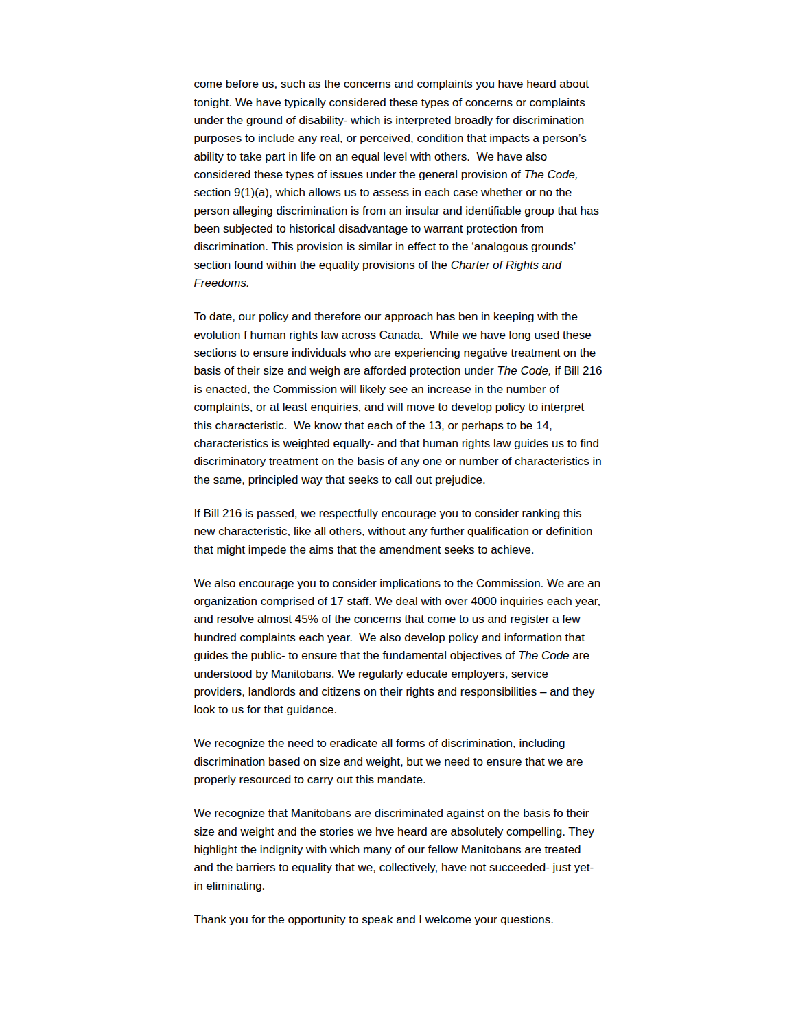come before us, such as the concerns and complaints you have heard about tonight. We have typically considered these types of concerns or complaints under the ground of disability- which is interpreted broadly for discrimination purposes to include any real, or perceived, condition that impacts a person’s ability to take part in life on an equal level with others. We have also considered these types of issues under the general provision of The Code, section 9(1)(a), which allows us to assess in each case whether or no the person alleging discrimination is from an insular and identifiable group that has been subjected to historical disadvantage to warrant protection from discrimination. This provision is similar in effect to the ‘analogous grounds’ section found within the equality provisions of the Charter of Rights and Freedoms.
To date, our policy and therefore our approach has ben in keeping with the evolution f human rights law across Canada. While we have long used these sections to ensure individuals who are experiencing negative treatment on the basis of their size and weigh are afforded protection under The Code, if Bill 216 is enacted, the Commission will likely see an increase in the number of complaints, or at least enquiries, and will move to develop policy to interpret this characteristic. We know that each of the 13, or perhaps to be 14, characteristics is weighted equally- and that human rights law guides us to find discriminatory treatment on the basis of any one or number of characteristics in the same, principled way that seeks to call out prejudice.
If Bill 216 is passed, we respectfully encourage you to consider ranking this new characteristic, like all others, without any further qualification or definition that might impede the aims that the amendment seeks to achieve.
We also encourage you to consider implications to the Commission. We are an organization comprised of 17 staff. We deal with over 4000 inquiries each year, and resolve almost 45% of the concerns that come to us and register a few hundred complaints each year. We also develop policy and information that guides the public- to ensure that the fundamental objectives of The Code are understood by Manitobans. We regularly educate employers, service providers, landlords and citizens on their rights and responsibilities – and they look to us for that guidance.
We recognize the need to eradicate all forms of discrimination, including discrimination based on size and weight, but we need to ensure that we are properly resourced to carry out this mandate.
We recognize that Manitobans are discriminated against on the basis fo their size and weight and the stories we hve heard are absolutely compelling. They highlight the indignity with which many of our fellow Manitobans are treated and the barriers to equality that we, collectively, have not succeeded- just yet- in eliminating.
Thank you for the opportunity to speak and I welcome your questions.